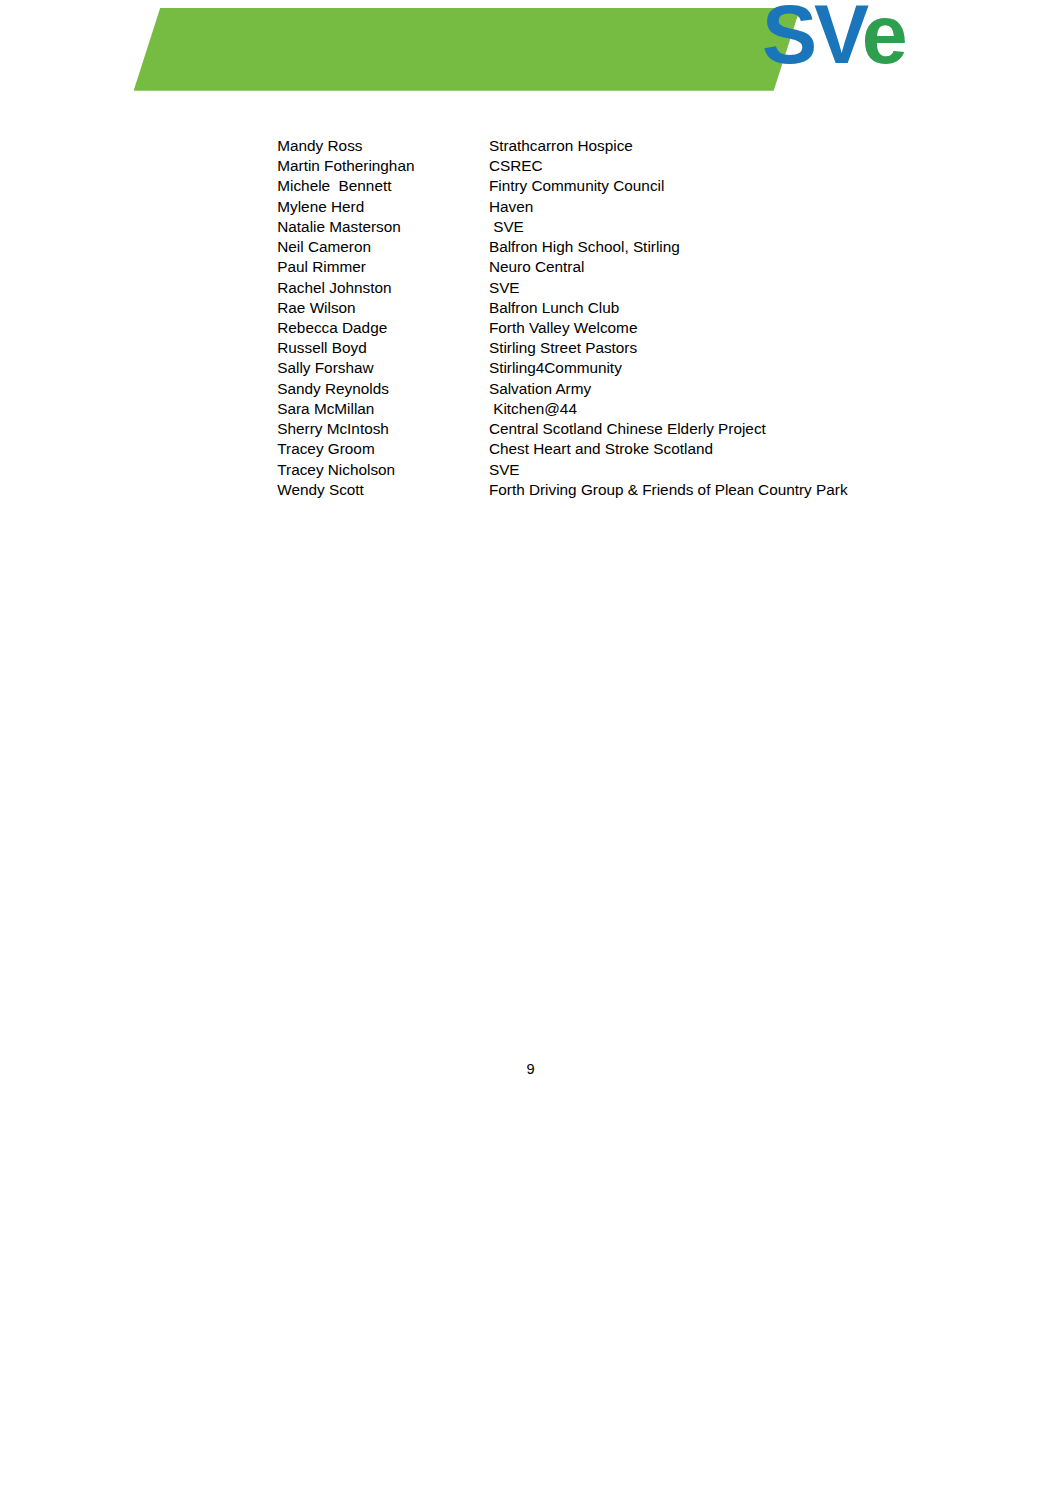SVe
| Mandy Ross | Strathcarron Hospice |
| Martin Fotheringhan | CSREC |
| Michele Bennett | Fintry Community Council |
| Mylene Herd | Haven |
| Natalie Masterson | SVE |
| Neil Cameron | Balfron High School, Stirling |
| Paul Rimmer | Neuro Central |
| Rachel Johnston | SVE |
| Rae Wilson | Balfron Lunch Club |
| Rebecca Dadge | Forth Valley Welcome |
| Russell Boyd | Stirling Street Pastors |
| Sally Forshaw | Stirling4Community |
| Sandy Reynolds | Salvation Army |
| Sara McMillan | Kitchen@44 |
| Sherry McIntosh | Central Scotland Chinese Elderly Project |
| Tracey Groom | Chest Heart and Stroke Scotland |
| Tracey Nicholson | SVE |
| Wendy Scott | Forth Driving Group & Friends of Plean Country Park |
9